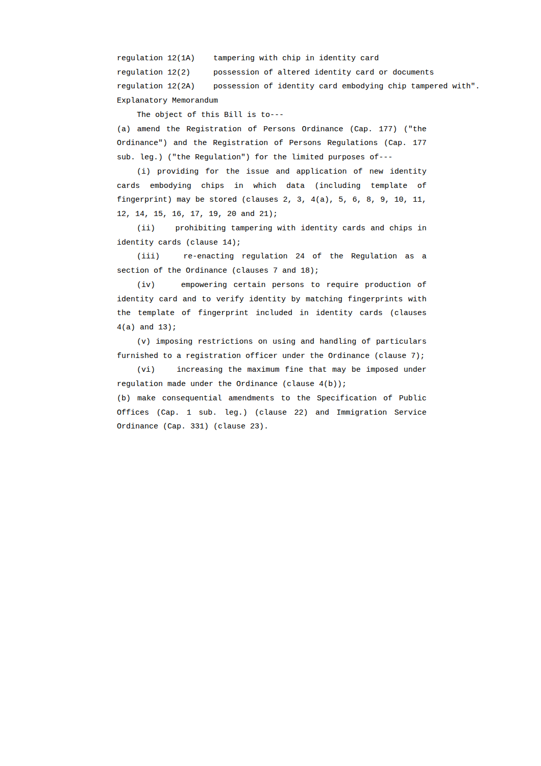regulation 12(1A) tampering with chip in identity card
regulation 12(2) possession of altered identity card or documents
regulation 12(2A) possession of identity card embodying chip tampered with".
Explanatory Memorandum
The object of this Bill is to---
(a) amend the Registration of Persons Ordinance (Cap. 177) ("the Ordinance") and the Registration of Persons Regulations (Cap. 177 sub. leg.) ("the Regulation") for the limited purposes of---
(i) providing for the issue and application of new identity cards embodying chips in which data (including template of fingerprint) may be stored (clauses 2, 3, 4(a), 5, 6, 8, 9, 10, 11, 12, 14, 15, 16, 17, 19, 20 and 21);
(ii) prohibiting tampering with identity cards and chips in identity cards (clause 14);
(iii) re-enacting regulation 24 of the Regulation as a section of the Ordinance (clauses 7 and 18);
(iv) empowering certain persons to require production of identity card and to verify identity by matching fingerprints with the template of fingerprint included in identity cards (clauses 4(a) and 13);
(v) imposing restrictions on using and handling of particulars furnished to a registration officer under the Ordinance (clause 7);
(vi) increasing the maximum fine that may be imposed under regulation made under the Ordinance (clause 4(b));
(b) make consequential amendments to the Specification of Public Offices (Cap. 1 sub. leg.) (clause 22) and Immigration Service Ordinance (Cap. 331) (clause 23).